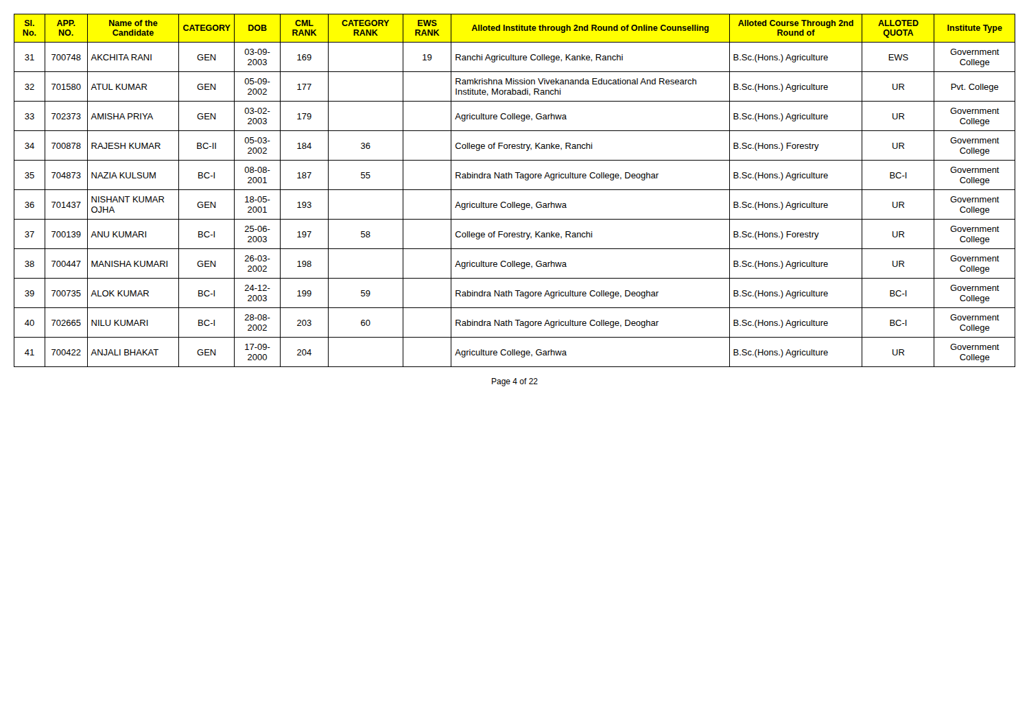| Sl. No. | APP. NO. | Name of the Candidate | CATEGORY | DOB | CML RANK | CATEGORY RANK | EWS RANK | Alloted Institute through 2nd Round of Online Counselling | Alloted Course Through 2nd Round of | ALLOTED QUOTA | Institute Type |
| --- | --- | --- | --- | --- | --- | --- | --- | --- | --- | --- | --- |
| 31 | 700748 | AKCHITA RANI | GEN | 03-09-2003 | 169 | | 19 | Ranchi Agriculture College, Kanke, Ranchi | B.Sc.(Hons.) Agriculture | EWS | Government College |
| 32 | 701580 | ATUL KUMAR | GEN | 05-09-2002 | 177 | | | Ramkrishna Mission Vivekananda Educational And Research Institute, Morabadi, Ranchi | B.Sc.(Hons.) Agriculture | UR | Pvt. College |
| 33 | 702373 | AMISHA PRIYA | GEN | 03-02-2003 | 179 | | | Agriculture College, Garhwa | B.Sc.(Hons.) Agriculture | UR | Government College |
| 34 | 700878 | RAJESH KUMAR | BC-II | 05-03-2002 | 184 | 36 | | College of Forestry, Kanke, Ranchi | B.Sc.(Hons.) Forestry | UR | Government College |
| 35 | 704873 | NAZIA KULSUM | BC-I | 08-08-2001 | 187 | 55 | | Rabindra Nath Tagore Agriculture College, Deoghar | B.Sc.(Hons.) Agriculture | BC-I | Government College |
| 36 | 701437 | NISHANT KUMAR OJHA | GEN | 18-05-2001 | 193 | | | Agriculture College, Garhwa | B.Sc.(Hons.) Agriculture | UR | Government College |
| 37 | 700139 | ANU KUMARI | BC-I | 25-06-2003 | 197 | 58 | | College of Forestry, Kanke, Ranchi | B.Sc.(Hons.) Forestry | UR | Government College |
| 38 | 700447 | MANISHA KUMARI | GEN | 26-03-2002 | 198 | | | Agriculture College, Garhwa | B.Sc.(Hons.) Agriculture | UR | Government College |
| 39 | 700735 | ALOK KUMAR | BC-I | 24-12-2003 | 199 | 59 | | Rabindra Nath Tagore Agriculture College, Deoghar | B.Sc.(Hons.) Agriculture | BC-I | Government College |
| 40 | 702665 | NILU KUMARI | BC-I | 28-08-2002 | 203 | 60 | | Rabindra Nath Tagore Agriculture College, Deoghar | B.Sc.(Hons.) Agriculture | BC-I | Government College |
| 41 | 700422 | ANJALI BHAKAT | GEN | 17-09-2000 | 204 | | | Agriculture College, Garhwa | B.Sc.(Hons.) Agriculture | UR | Government College |
Page 4 of 22